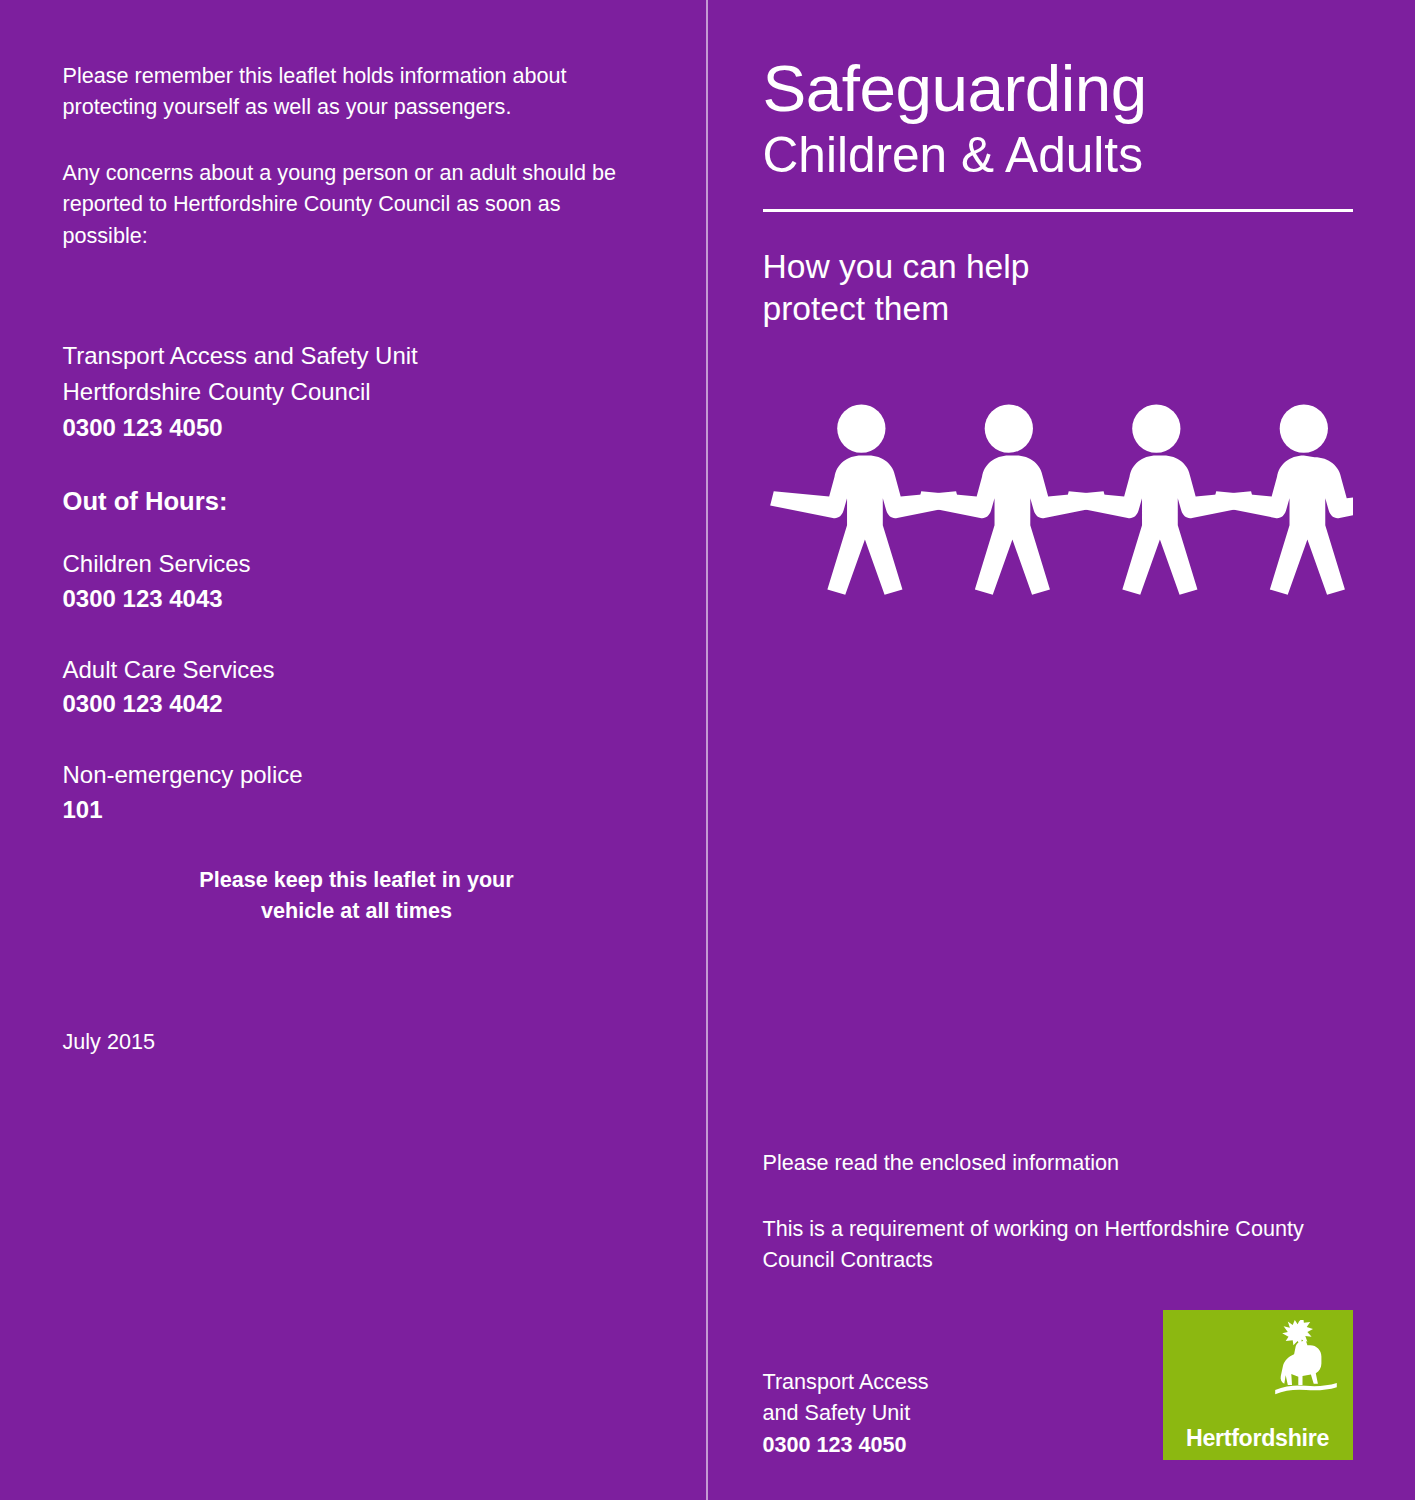Please remember this leaflet holds information about protecting yourself as well as your passengers.
Any concerns about a young person or an adult should be reported to Hertfordshire County Council as soon as possible:
Transport Access and Safety Unit Hertfordshire County Council 0300 123 4050
Out of Hours:
Children Services 0300 123 4043
Adult Care Services 0300 123 4042
Non-emergency police 101
Please keep this leaflet in your
vehicle at all times
July 2015
Safeguarding Children & Adults
How you can help
protect them
Please read the enclosed information
This is a requirement of working on Hertfordshire County Council Contracts
Transport Access
and Safety Unit
0300 123 4050
Hertfordshire